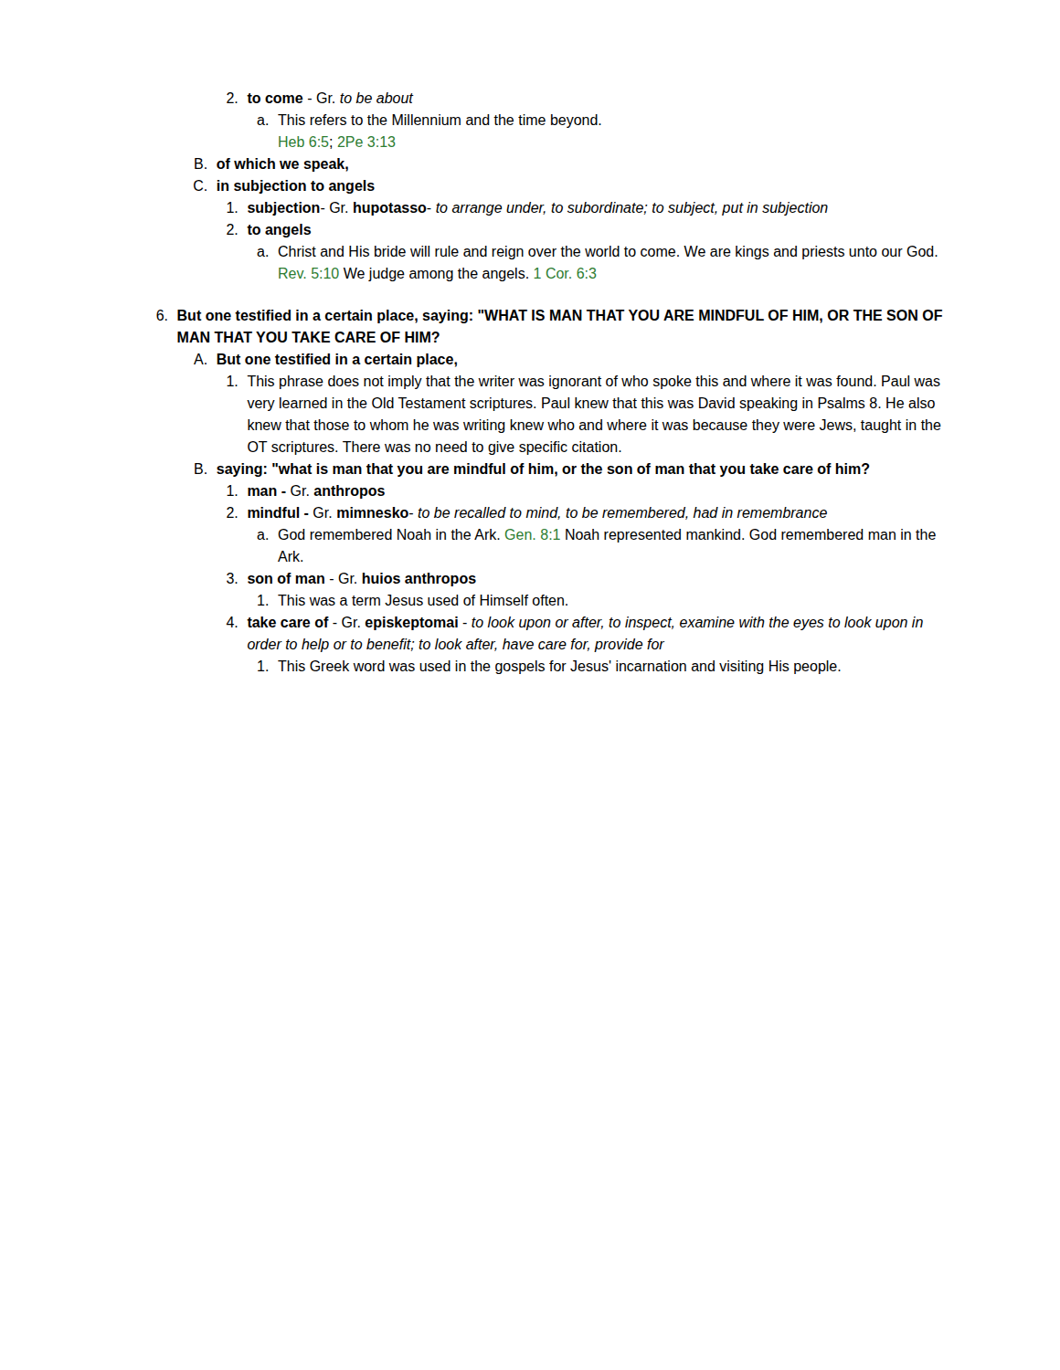2. to come - Gr. to be about
a. This refers to the Millennium and the time beyond.
Heb 6:5; 2Pe 3:13
B. of which we speak,
C. in subjection to angels
1. subjection- Gr. hupotasso- to arrange under, to subordinate; to subject, put in subjection
2. to angels
a. Christ and His bride will rule and reign over the world to come. We are kings and priests unto our God. Rev. 5:10 We judge among the angels. 1 Cor. 6:3
6. But one testified in a certain place, saying: "WHAT IS MAN THAT YOU ARE MINDFUL OF HIM, OR THE SON OF MAN THAT YOU TAKE CARE OF HIM?
A. But one testified in a certain place,
1. This phrase does not imply that the writer was ignorant of who spoke this and where it was found. Paul was very learned in the Old Testament scriptures. Paul knew that this was David speaking in Psalms 8. He also knew that those to whom he was writing knew who and where it was because they were Jews, taught in the OT scriptures. There was no need to give specific citation.
B. saying: "what is man that you are mindful of him, or the son of man that you take care of him?
1. man - Gr. anthropos
2. mindful - Gr. mimnesko- to be recalled to mind, to be remembered, had in remembrance
a. God remembered Noah in the Ark. Gen. 8:1 Noah represented mankind. God remembered man in the Ark.
3. son of man - Gr. huios anthropos
1. This was a term Jesus used of Himself often.
4. take care of - Gr. episkeptomai - to look upon or after, to inspect, examine with the eyes to look upon in order to help or to benefit; to look after, have care for, provide for
1. This Greek word was used in the gospels for Jesus' incarnation and visiting His people.